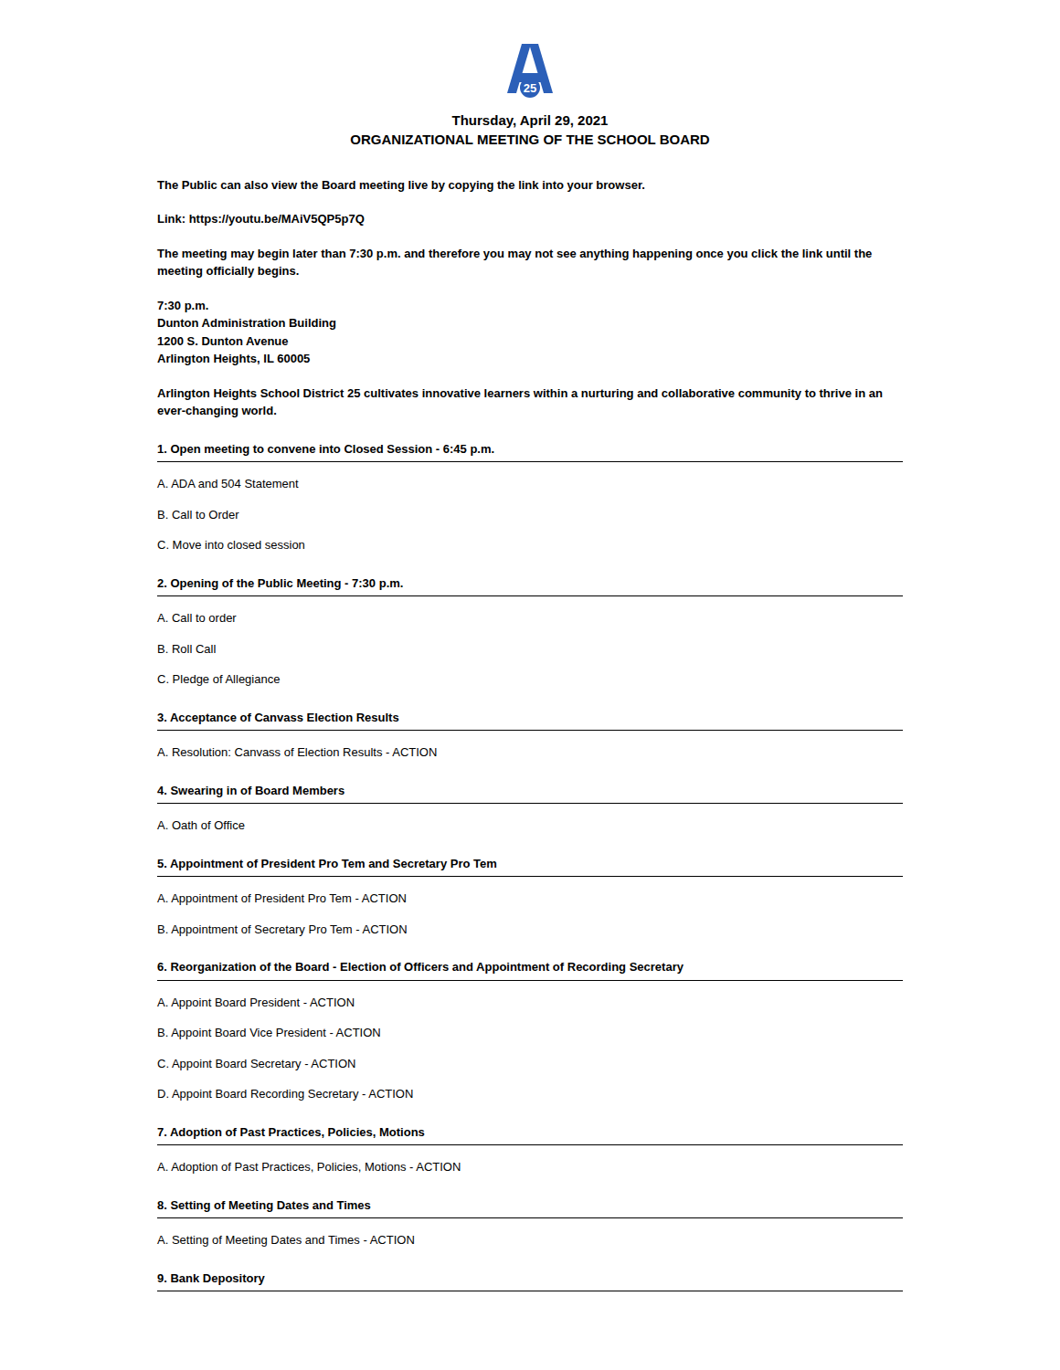25
Thursday, April 29, 2021
ORGANIZATIONAL MEETING OF THE SCHOOL BOARD
The Public can also view the Board meeting live by copying the link into your browser.
Link: https://youtu.be/MAiV5QP5p7Q
The meeting may begin later than 7:30 p.m. and therefore you may not see anything happening once you click the link until the meeting officially begins.
7:30 p.m.
Dunton Administration Building
1200 S. Dunton Avenue
Arlington Heights, IL 60005
Arlington Heights School District 25 cultivates innovative learners within a nurturing and collaborative community to thrive in an ever-changing world.
1. Open meeting to convene into Closed Session - 6:45 p.m.
A. ADA and 504 Statement
B. Call to Order
C. Move into closed session
2. Opening of the Public Meeting - 7:30 p.m.
A. Call to order
B. Roll Call
C. Pledge of Allegiance
3. Acceptance of Canvass Election Results
A. Resolution: Canvass of Election Results - ACTION
4. Swearing in of Board Members
A. Oath of Office
5. Appointment of President Pro Tem and Secretary Pro Tem
A. Appointment of President Pro Tem - ACTION
B. Appointment of Secretary Pro Tem - ACTION
6. Reorganization of the Board - Election of Officers and Appointment of Recording Secretary
A. Appoint Board President - ACTION
B. Appoint Board Vice President - ACTION
C. Appoint Board Secretary - ACTION
D. Appoint Board Recording Secretary - ACTION
7. Adoption of Past Practices, Policies, Motions
A. Adoption of Past Practices, Policies, Motions - ACTION
8. Setting of Meeting Dates and Times
A. Setting of Meeting Dates and Times - ACTION
9. Bank Depository